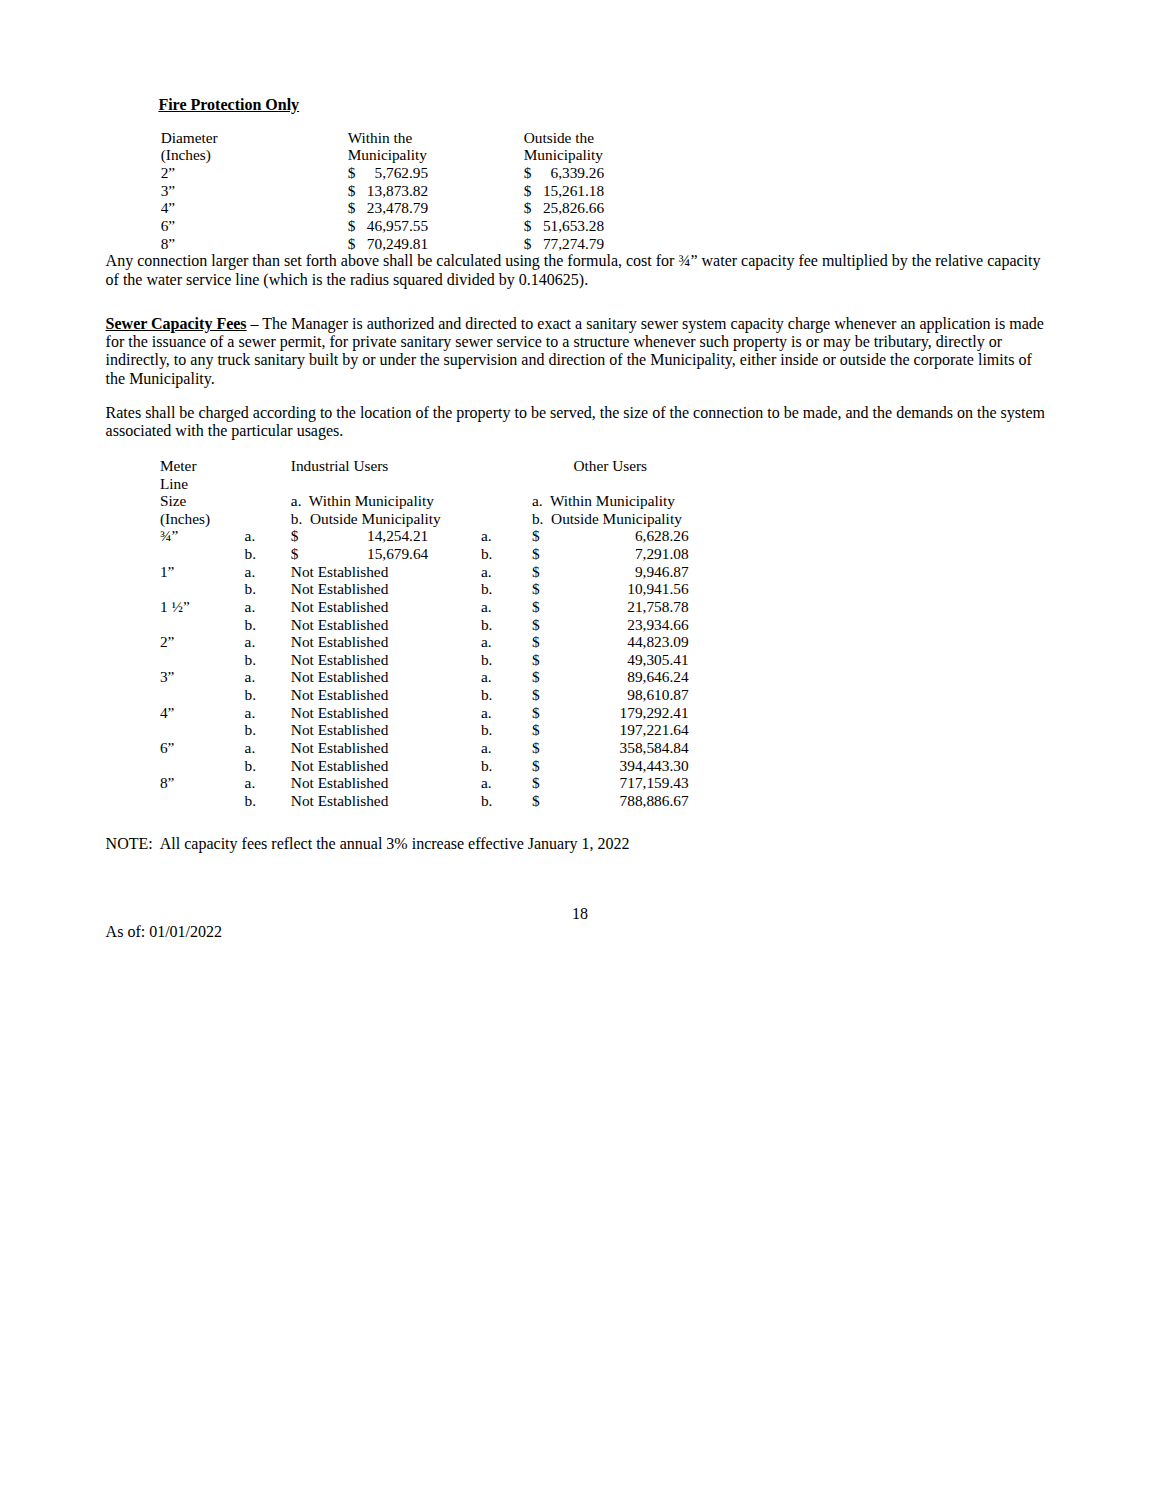Fire Protection Only
| Diameter | Within the | | Outside the |
| (Inches) | Municipality | | Municipality |
| 2” | $ | 5,762.95 | | $ | 6,339.26 |
| 3” | $ | 13,873.82 | | $ | 15,261.18 |
| 4” | $ | 23,478.79 | | $ | 25,826.66 |
| 6” | $ | 46,957.55 | | $ | 51,653.28 |
| 8” | $ | 70,249.81 | | $ | 77,274.79 |
Any connection larger than set forth above shall be calculated using the formula, cost for ¾” water capacity fee multiplied by the relative capacity of the water service line (which is the radius squared divided by 0.140625).
Sewer Capacity Fees – The Manager is authorized and directed to exact a sanitary sewer system capacity charge whenever an application is made for the issuance of a sewer permit, for private sanitary sewer service to a structure whenever such property is or may be tributary, directly or indirectly, to any truck sanitary built by or under the supervision and direction of the Municipality, either inside or outside the corporate limits of the Municipality.
Rates shall be charged according to the location of the property to be served, the size of the connection to be made, and the demands on the system associated with the particular usages.
| Meter | | Industrial Users | | Other Users |
| Line | | | | |
| Size | | a. Within Municipality | | a. Within Municipality |
| (Inches) | | b. Outside Municipality | | b. Outside Municipality |
| ¾” | a. | $ | 14,254.21 | | a. | $ | 6,628.26 |
| | b. | $ | 15,679.64 | | b. | $ | 7,291.08 |
| 1” | a. | Not Established | | a. | $ | 9,946.87 |
| | b. | Not Established | | b. | $ | 10,941.56 |
| 1 ½” | a. | Not Established | | a. | $ | 21,758.78 |
| | b. | Not Established | | b. | $ | 23,934.66 |
| 2” | a. | Not Established | | a. | $ | 44,823.09 |
| | b. | Not Established | | b. | $ | 49,305.41 |
| 3” | a. | Not Established | | a. | $ | 89,646.24 |
| | b. | Not Established | | b. | $ | 98,610.87 |
| 4” | a. | Not Established | | a. | $ | 179,292.41 |
| | b. | Not Established | | b. | $ | 197,221.64 |
| 6” | a. | Not Established | | a. | $ | 358,584.84 |
| | b. | Not Established | | b. | $ | 394,443.30 |
| 8” | a. | Not Established | | a. | $ | 717,159.43 |
| | b. | Not Established | | b. | $ | 788,886.67 |
NOTE: All capacity fees reflect the annual 3% increase effective January 1, 2022
18
As of: 01/01/2022